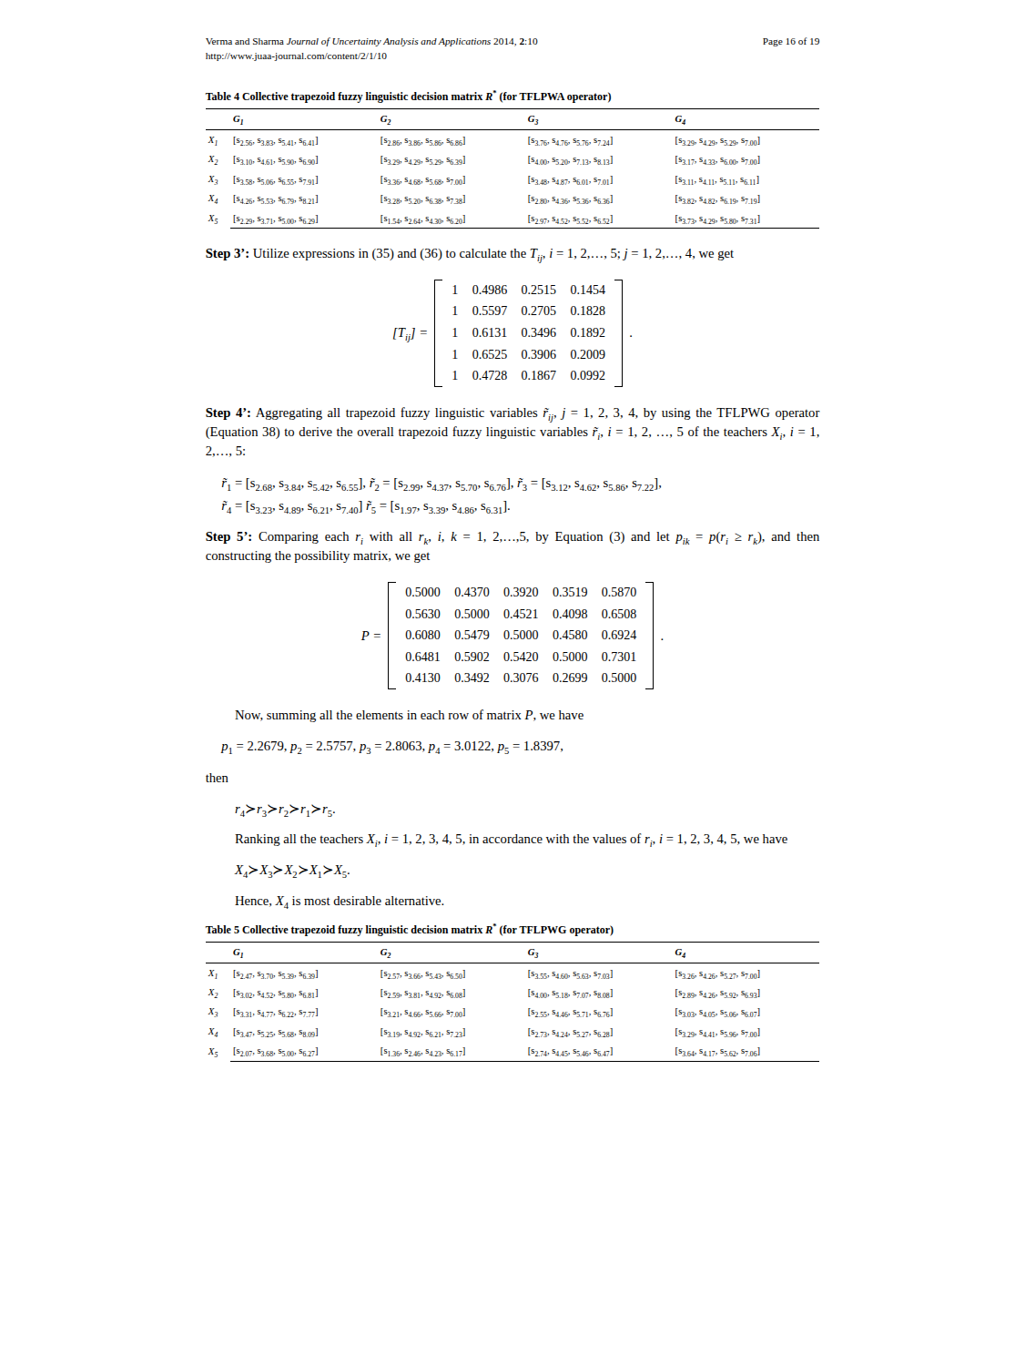Verma and Sharma Journal of Uncertainty Analysis and Applications 2014, 2:10 http://www.juaa-journal.com/content/2/1/10
Page 16 of 19
Table 4 Collective trapezoid fuzzy linguistic decision matrix R * (for TFLPWA operator)
| | G 1 | G 2 | G 3 | G 4 |
| --- | --- | --- | --- | --- |
| X 1 | [s 2.56 , s 3.83 , s 5.41 , s 6.41 ] | [s 2.86 , s 3.86 , s 5.86 , s 6.86 ] | [s 3.76 , s 4.76 , s 5.76 , s 7.24 ] | [s 3.29 , s 4.29 , s 5.29 , s 7.00 ] |
| X 2 | [s 3.10 , s 4.61 , s 5.90 , s 6.90 ] | [s 3.29 , s 4.29 , s 5.29 , s 6.39 ] | [s 4.00 , s 5.20 , s 7.13 , s 8.13 ] | [s 3.17 , s 4.33 , s 6.00 , s 7.00 ] |
| X 3 | [s 3.58 , s 5.06 , s 6.55 , s 7.91 ] | [s 3.36 , s 4.68 , s 5.68 , s 7.00 ] | [s 3.48 , s 4.87 , s 6.01 , s 7.01 ] | [s 3.11 , s 4.11 , s 5.11 , s 6.11 ] |
| X 4 | [s 4.26 , s 5.53 , s 6.79 , s 8.21 ] | [s 3.28 , s 5.20 , s 6.38 , s 7.38 ] | [s 2.80 , s 4.36 , s 5.36 , s 6.36 ] | [s 3.82 , s 4.82 , s 6.19 , s 7.19 ] |
| X 5 | [s 2.29 , s 3.71 , s 5.00 , s 6.29 ] | [s 1.54 , s 2.64 , s 4.30 , s 6.20 ] | [s 2.97 , s 4.52 , s 5.52 , s 6.52 ] | [s 3.73 , s 4.29 , s 5.80 , s 7.31 ] |
Step 3’: Utilize expressions in (35) and (36) to calculate the Tij, i = 1, 2,…, 5; j = 1, 2,…, 4, we get
[Tij] =
| 1 | 0.4986 | 0.2515 | 0.1454 |
| 1 | 0.5597 | 0.2705 | 0.1828 |
| 1 | 0.6131 | 0.3496 | 0.1892 |
| 1 | 0.6525 | 0.3906 | 0.2009 |
| 1 | 0.4728 | 0.1867 | 0.0992 |
.
Step 4’: Aggregating all trapezoid fuzzy linguistic variables r̃ij, j = 1, 2, 3, 4, by using the TFLPWG operator (Equation 38) to derive the overall trapezoid fuzzy linguistic variables r̃i, i = 1, 2, …, 5 of the teachers Xi, i = 1, 2,…, 5:
r̃1 = [s2.68, s3.84, s5.42, s6.55], r̃2 = [s2.99, s4.37, s5.70, s6.76], r̃3 = [s3.12, s4.62, s5.86, s7.22],
r̃4 = [s3.23, s4.89, s6.21, s7.40] r̃5 = [s1.97, s3.39, s4.86, s6.31].
Step 5’: Comparing each ri with all rk, i, k = 1, 2,…,5, by Equation (3) and let pik = p(ri ≥ rk), and then constructing the possibility matrix, we get
P =
| 0.5000 | 0.4370 | 0.3920 | 0.3519 | 0.5870 |
| 0.5630 | 0.5000 | 0.4521 | 0.4098 | 0.6508 |
| 0.6080 | 0.5479 | 0.5000 | 0.4580 | 0.6924 |
| 0.6481 | 0.5902 | 0.5420 | 0.5000 | 0.7301 |
| 0.4130 | 0.3492 | 0.3076 | 0.2699 | 0.5000 |
.
Now, summing all the elements in each row of matrix P, we have
p1 = 2.2679, p2 = 2.5757, p3 = 2.8063, p4 = 3.0122, p5 = 1.8397,
then
r4≻r3≻r2≻r1≻r5.
Ranking all the teachers Xi, i = 1, 2, 3, 4, 5, in accordance with the values of ri, i = 1, 2, 3, 4, 5, we have
X4≻X3≻X2≻X1≻X5.
Hence, X4 is most desirable alternative.
Table 5 Collective trapezoid fuzzy linguistic decision matrix R * (for TFLPWG operator)
| | G 1 | G 2 | G 3 | G 4 |
| --- | --- | --- | --- | --- |
| X 1 | [s 2.47 , s 3.70 , s 5.39 , s 6.39 ] | [s 2.57 , s 3.66 , s 5.43 , s 6.50 ] | [s 3.55 , s 4.60 , s 5.63 , s 7.03 ] | [s 3.26 , s 4.26 , s 5.27 , s 7.00 ] |
| X 2 | [s 3.02 , s 4.52 , s 5.80 , s 6.81 ] | [s 2.59 , s 3.81 , s 4.92 , s 6.08 ] | [s 4.00 , s 5.18 , s 7.07 , s 8.08 ] | [s 2.89 , s 4.26 , s 5.92 , s 6.93 ] |
| X 3 | [s 3.31 , s 4.77 , s 6.22 , s 7.77 ] | [s 3.21 , s 4.66 , s 5.66 , s 7.00 ] | [s 2.55 , s 4.46 , s 5.71 , s 6.76 ] | [s 3.03 , s 4.05 , s 5.06 , s 6.07 ] |
| X 4 | [s 3.47 , s 5.25 , s 5.68 , s 8.09 ] | [s 3.19 , s 4.92 , s 6.21 , s 7.23 ] | [s 2.73 , s 4.24 , s 5.27 , s 6.28 ] | [s 3.29 , s 4.41 , s 5.96 , s 7.00 ] |
| X 5 | [s 2.07 , s 3.68 , s 5.00 , s 6.27 ] | [s 1.36 , s 2.46 , s 4.23 , s 6.17 ] | [s 2.74 , s 4.45 , s 5.46 , s 6.47 ] | [s 3.64 , s 4.17 , s 5.62 , s 7.06 ] |